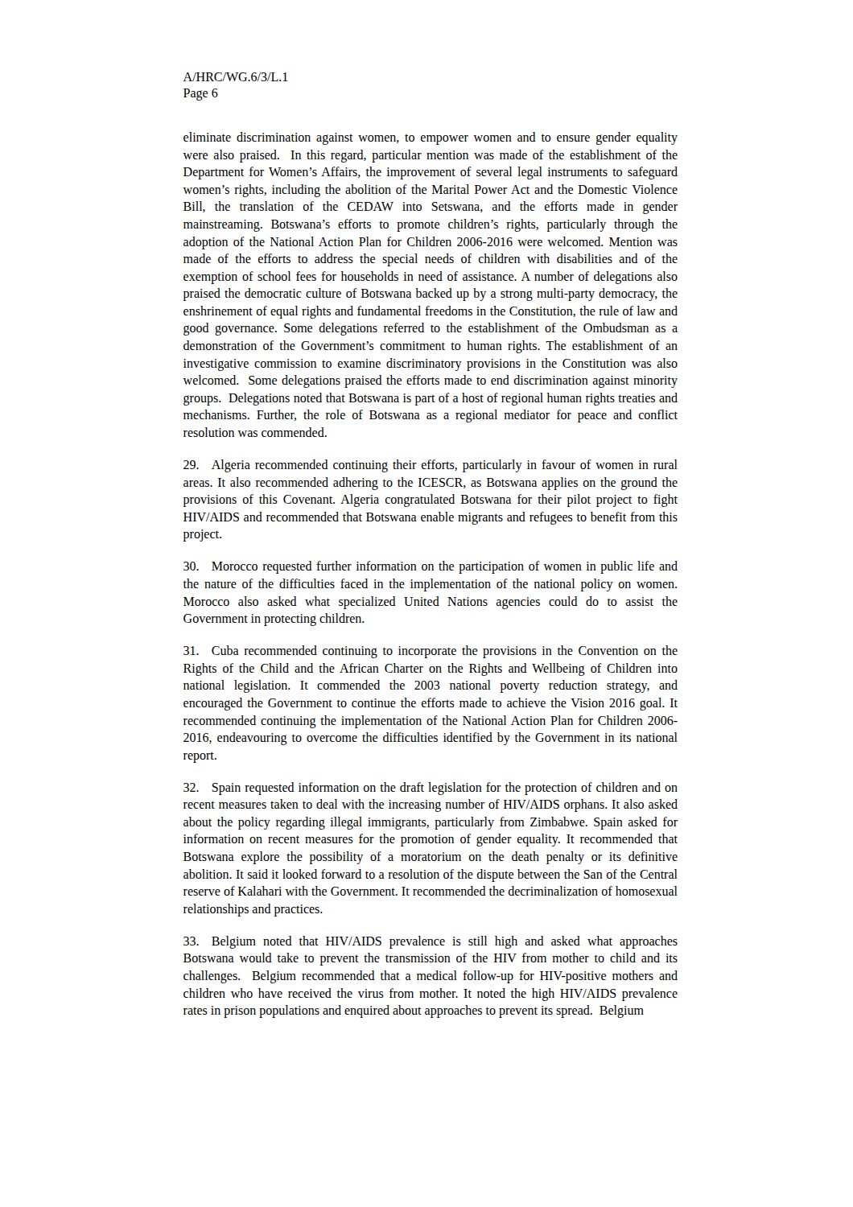A/HRC/WG.6/3/L.1
Page 6
eliminate discrimination against women, to empower women and to ensure gender equality were also praised. In this regard, particular mention was made of the establishment of the Department for Women’s Affairs, the improvement of several legal instruments to safeguard women’s rights, including the abolition of the Marital Power Act and the Domestic Violence Bill, the translation of the CEDAW into Setswana, and the efforts made in gender mainstreaming. Botswana’s efforts to promote children’s rights, particularly through the adoption of the National Action Plan for Children 2006-2016 were welcomed. Mention was made of the efforts to address the special needs of children with disabilities and of the exemption of school fees for households in need of assistance. A number of delegations also praised the democratic culture of Botswana backed up by a strong multi-party democracy, the enshrinement of equal rights and fundamental freedoms in the Constitution, the rule of law and good governance. Some delegations referred to the establishment of the Ombudsman as a demonstration of the Government’s commitment to human rights. The establishment of an investigative commission to examine discriminatory provisions in the Constitution was also welcomed. Some delegations praised the efforts made to end discrimination against minority groups. Delegations noted that Botswana is part of a host of regional human rights treaties and mechanisms. Further, the role of Botswana as a regional mediator for peace and conflict resolution was commended.
29. Algeria recommended continuing their efforts, particularly in favour of women in rural areas. It also recommended adhering to the ICESCR, as Botswana applies on the ground the provisions of this Covenant. Algeria congratulated Botswana for their pilot project to fight HIV/AIDS and recommended that Botswana enable migrants and refugees to benefit from this project.
30. Morocco requested further information on the participation of women in public life and the nature of the difficulties faced in the implementation of the national policy on women. Morocco also asked what specialized United Nations agencies could do to assist the Government in protecting children.
31. Cuba recommended continuing to incorporate the provisions in the Convention on the Rights of the Child and the African Charter on the Rights and Wellbeing of Children into national legislation. It commended the 2003 national poverty reduction strategy, and encouraged the Government to continue the efforts made to achieve the Vision 2016 goal. It recommended continuing the implementation of the National Action Plan for Children 2006-2016, endeavouring to overcome the difficulties identified by the Government in its national report.
32. Spain requested information on the draft legislation for the protection of children and on recent measures taken to deal with the increasing number of HIV/AIDS orphans. It also asked about the policy regarding illegal immigrants, particularly from Zimbabwe. Spain asked for information on recent measures for the promotion of gender equality. It recommended that Botswana explore the possibility of a moratorium on the death penalty or its definitive abolition. It said it looked forward to a resolution of the dispute between the San of the Central reserve of Kalahari with the Government. It recommended the decriminalization of homosexual relationships and practices.
33. Belgium noted that HIV/AIDS prevalence is still high and asked what approaches Botswana would take to prevent the transmission of the HIV from mother to child and its challenges. Belgium recommended that a medical follow-up for HIV-positive mothers and children who have received the virus from mother. It noted the high HIV/AIDS prevalence rates in prison populations and enquired about approaches to prevent its spread. Belgium